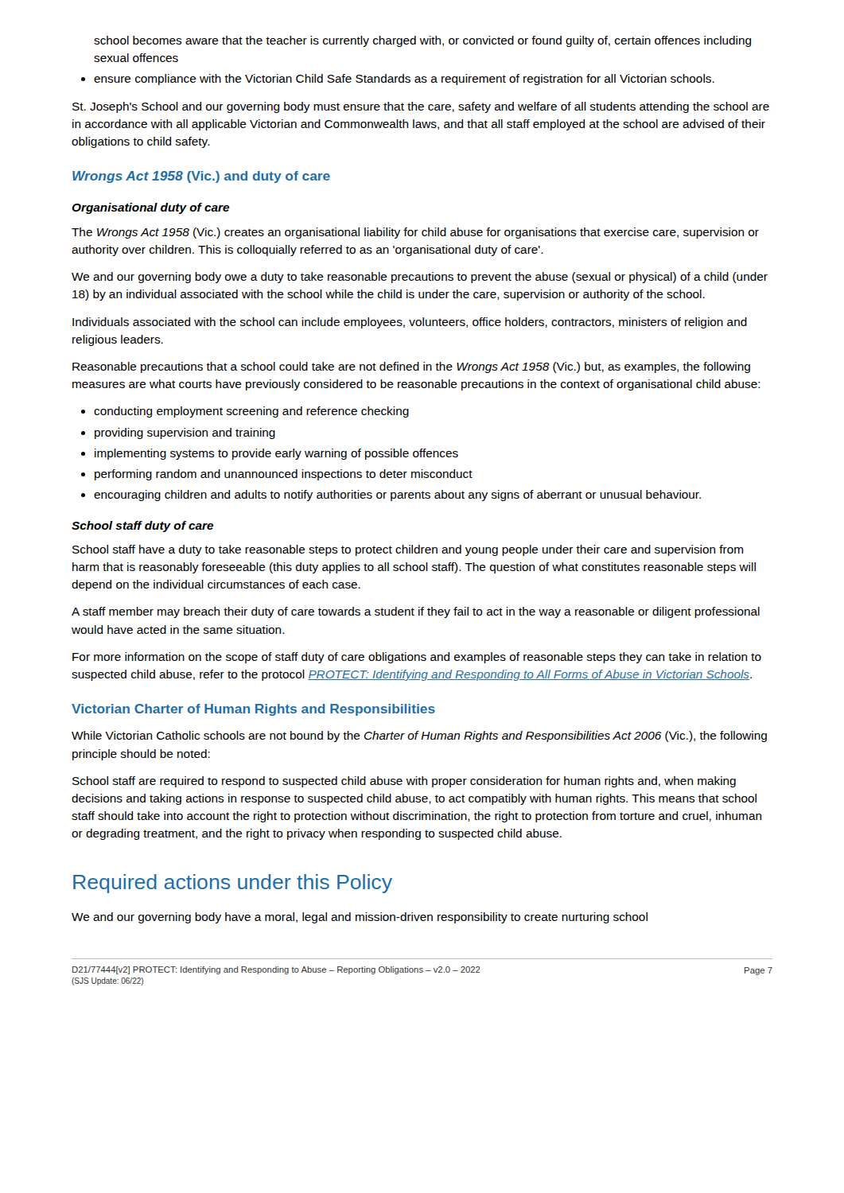school becomes aware that the teacher is currently charged with, or convicted or found guilty of, certain offences including sexual offences
ensure compliance with the Victorian Child Safe Standards as a requirement of registration for all Victorian schools.
St. Joseph's School and our governing body must ensure that the care, safety and welfare of all students attending the school are in accordance with all applicable Victorian and Commonwealth laws, and that all staff employed at the school are advised of their obligations to child safety.
Wrongs Act 1958 (Vic.) and duty of care
Organisational duty of care
The Wrongs Act 1958 (Vic.) creates an organisational liability for child abuse for organisations that exercise care, supervision or authority over children. This is colloquially referred to as an 'organisational duty of care'.
We and our governing body owe a duty to take reasonable precautions to prevent the abuse (sexual or physical) of a child (under 18) by an individual associated with the school while the child is under the care, supervision or authority of the school.
Individuals associated with the school can include employees, volunteers, office holders, contractors, ministers of religion and religious leaders.
Reasonable precautions that a school could take are not defined in the Wrongs Act 1958 (Vic.) but, as examples, the following measures are what courts have previously considered to be reasonable precautions in the context of organisational child abuse:
conducting employment screening and reference checking
providing supervision and training
implementing systems to provide early warning of possible offences
performing random and unannounced inspections to deter misconduct
encouraging children and adults to notify authorities or parents about any signs of aberrant or unusual behaviour.
School staff duty of care
School staff have a duty to take reasonable steps to protect children and young people under their care and supervision from harm that is reasonably foreseeable (this duty applies to all school staff). The question of what constitutes reasonable steps will depend on the individual circumstances of each case.
A staff member may breach their duty of care towards a student if they fail to act in the way a reasonable or diligent professional would have acted in the same situation.
For more information on the scope of staff duty of care obligations and examples of reasonable steps they can take in relation to suspected child abuse, refer to the protocol PROTECT: Identifying and Responding to All Forms of Abuse in Victorian Schools.
Victorian Charter of Human Rights and Responsibilities
While Victorian Catholic schools are not bound by the Charter of Human Rights and Responsibilities Act 2006 (Vic.), the following principle should be noted:
School staff are required to respond to suspected child abuse with proper consideration for human rights and, when making decisions and taking actions in response to suspected child abuse, to act compatibly with human rights. This means that school staff should take into account the right to protection without discrimination, the right to protection from torture and cruel, inhuman or degrading treatment, and the right to privacy when responding to suspected child abuse.
Required actions under this Policy
We and our governing body have a moral, legal and mission-driven responsibility to create nurturing school
D21/77444[v2] PROTECT: Identifying and Responding to Abuse – Reporting Obligations – v2.0 – 2022
(SJS Update: 06/22)
Page 7